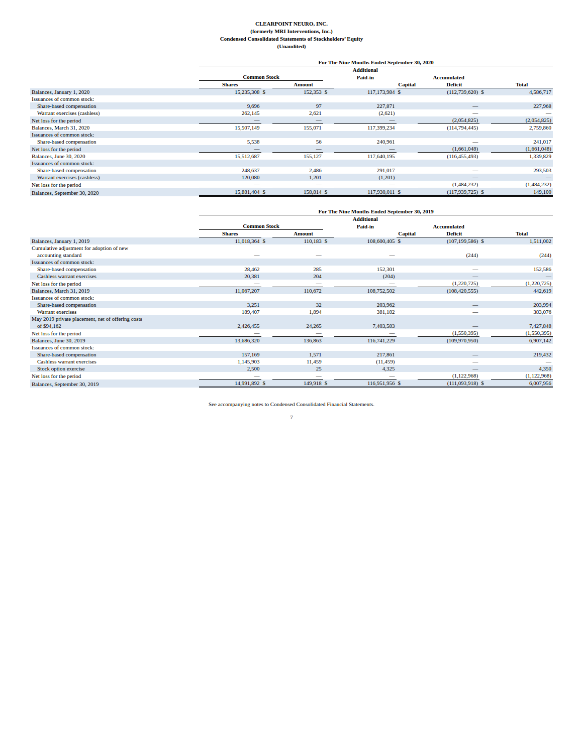CLEARPOINT NEURO, INC.
(formerly MRI Interventions, Inc.)
Condensed Consolidated Statements of Stockholders’ Equity
(Unaudited)
| | For The Nine Months Ended September 30, 2020 |
| | | | Additional | | | | |
| | Common Stock | | Paid-in | | Accumulated | | |
| | Shares | | Amount | | Capital | Deficit | Total |
| Balances, January 1, 2020 | 15,235,308 | $ | 152,353 | $ | 117,173,984 | $ | (112,739,620) | $ | 4,586,717 |
| Issuances of common stock: | | | | | | | | | |
| Share-based compensation | 9,696 | | 97 | | 227,871 | | — | | 227,968 |
| Warrant exercises (cashless) | 262,145 | | 2,621 | | (2,621) | | — | | — |
| Net loss for the period | — | | — | | — | | (2,054,825) | | (2,054,825) |
| Balances, March 31, 2020 | 15,507,149 | | 155,071 | | 117,399,234 | | (114,794,445) | | 2,759,860 |
| Issuances of common stock: | | | | | | | | | |
| Share-based compensation | 5,538 | | 56 | | 240,961 | | — | | 241,017 |
| Net loss for the period | — | | — | | — | | (1,661,048) | | (1,661,048) |
| Balances, June 30, 2020 | 15,512,687 | | 155,127 | | 117,640,195 | | (116,455,493) | | 1,339,829 |
| Issuances of common stock: | | | | | | | | | |
| Share-based compensation | 248,637 | | 2,486 | | 291,017 | | — | | 293,503 |
| Warrant exercises (cashless) | 120,080 | | 1,201 | | (1,201) | | — | | — |
| Net loss for the period | — | | — | | — | | (1,484,232) | | (1,484,232) |
| Balances, September 30, 2020 | 15,881,404 | $ | 158,814 | $ | 117,930,011 | $ | (117,939,725) | $ | 149,100 |
| | For The Nine Months Ended September 30, 2019 |
| | | | Additional | | | | |
| | Common Stock | | Paid-in | | Accumulated | | |
| | Shares | | Amount | | Capital | Deficit | Total |
| Balances, January 1, 2019 | 11,018,364 | $ | 110,183 | $ | 108,600,405 | $ | (107,199,586) | $ | 1,511,002 |
| Cumulative adjustment for adoption of new | | | | | | | | | |
| accounting standard | — | | — | | — | | (244) | | (244) |
| Issuances of common stock: | | | | | | | | | |
| Share-based compensation | 28,462 | | 285 | | 152,301 | | — | | 152,586 |
| Cashless warrant exercises | 20,381 | | 204 | | (204) | | — | | — |
| Net loss for the period | — | | — | | — | | (1,220,725) | | (1,220,725) |
| Balances, March 31, 2019 | 11,067,207 | | 110,672 | | 108,752,502 | | (108,420,555) | | 442,619 |
| Issuances of common stock: | | | | | | | | | |
| Share-based compensation | 3,251 | | 32 | | 203,962 | | — | | 203,994 |
| Warrant exercises | 189,407 | | 1,894 | | 381,182 | | — | | 383,076 |
| May 2019 private placement, net of offering costs | | | | | | | | | |
| of $94,162 | 2,426,455 | | 24,265 | | 7,403,583 | | — | | 7,427,848 |
| Net loss for the period | — | | — | | — | | (1,550,395) | | (1,550,395) |
| Balances, June 30, 2019 | 13,686,320 | | 136,863 | | 116,741,229 | | (109,970,950) | | 6,907,142 |
| Issuances of common stock: | | | | | | | | | |
| Share-based compensation | 157,169 | | 1,571 | | 217,861 | | — | | 219,432 |
| Cashless warrant exercises | 1,145,903 | | 11,459 | | (11,459) | | — | | — |
| Stock option exercise | 2,500 | | 25 | | 4,325 | | — | | 4,350 |
| Net loss for the period | — | | — | | — | | (1,122,968) | | (1,122,968) |
| Balances, September 30, 2019 | 14,991,892 | $ | 149,918 | $ | 116,951,956 | $ | (111,093,918) | $ | 6,007,956 |
See accompanying notes to Condensed Consolidated Financial Statements.
7